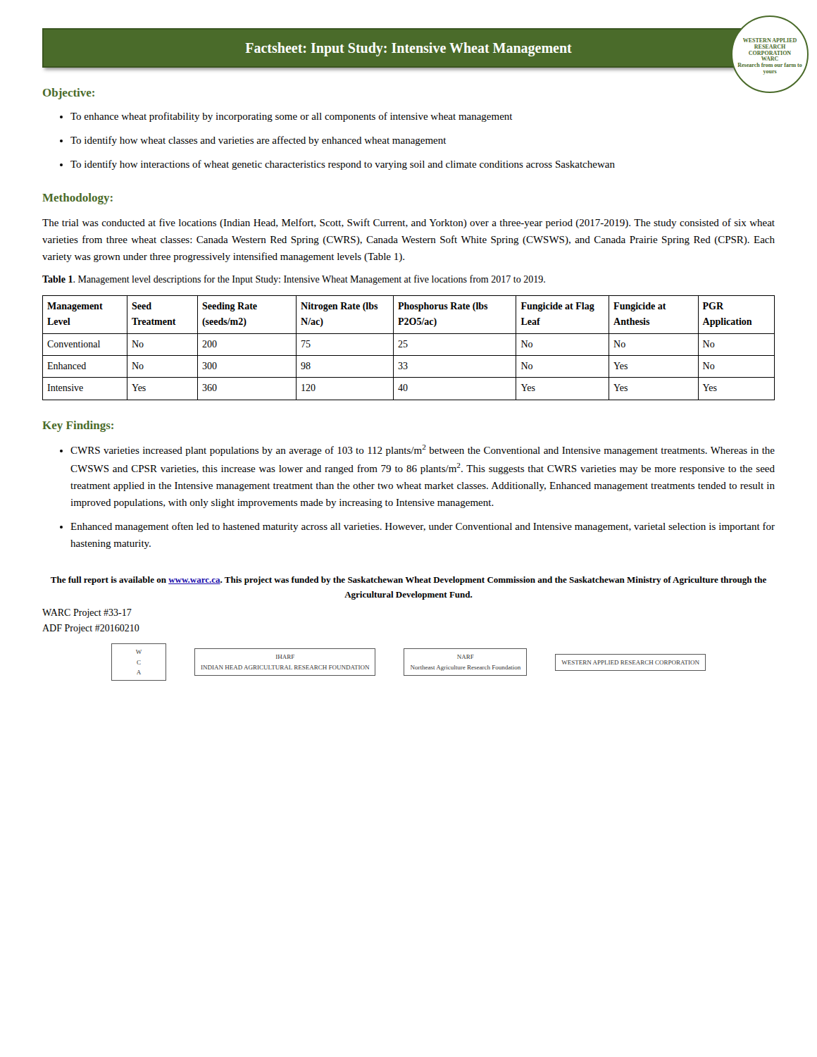Factsheet: Input Study: Intensive Wheat Management
WESTERN APPLIED RESEARCH CORPORATION
WARC
Research from our farm to yours
Objective:
To enhance wheat profitability by incorporating some or all components of intensive wheat management
To identify how wheat classes and varieties are affected by enhanced wheat management
To identify how interactions of wheat genetic characteristics respond to varying soil and climate conditions across Saskatchewan
Methodology:
The trial was conducted at five locations (Indian Head, Melfort, Scott, Swift Current, and Yorkton) over a three-year period (2017-2019). The study consisted of six wheat varieties from three wheat classes: Canada Western Red Spring (CWRS), Canada Western Soft White Spring (CWSWS), and Canada Prairie Spring Red (CPSR). Each variety was grown under three progressively intensified management levels (Table 1).
Table 1. Management level descriptions for the Input Study: Intensive Wheat Management at five locations from 2017 to 2019.
| Management Level | Seed Treatment | Seeding Rate (seeds/m2) | Nitrogen Rate (lbs N/ac) | Phosphorus Rate (lbs P2O5/ac) | Fungicide at Flag Leaf | Fungicide at Anthesis | PGR Application |
| --- | --- | --- | --- | --- | --- | --- | --- |
| Conventional | No | 200 | 75 | 25 | No | No | No |
| Enhanced | No | 300 | 98 | 33 | No | Yes | No |
| Intensive | Yes | 360 | 120 | 40 | Yes | Yes | Yes |
Key Findings:
CWRS varieties increased plant populations by an average of 103 to 112 plants/m2 between the Conventional and Intensive management treatments. Whereas in the CWSWS and CPSR varieties, this increase was lower and ranged from 79 to 86 plants/m2. This suggests that CWRS varieties may be more responsive to the seed treatment applied in the Intensive management treatment than the other two wheat market classes. Additionally, Enhanced management treatments tended to result in improved populations, with only slight improvements made by increasing to Intensive management.
Enhanced management often led to hastened maturity across all varieties. However, under Conventional and Intensive management, varietal selection is important for hastening maturity.
The full report is available on www.warc.ca. This project was funded by the Saskatchewan Wheat Development Commission and the Saskatchewan Ministry of Agriculture through the Agricultural Development Fund.
WARC Project #33-17
ADF Project #20160210
W
C
A
IHARF
INDIAN HEAD AGRICULTURAL RESEARCH FOUNDATION
NARF
Northeast Agriculture Research Foundation
WESTERN APPLIED RESEARCH CORPORATION